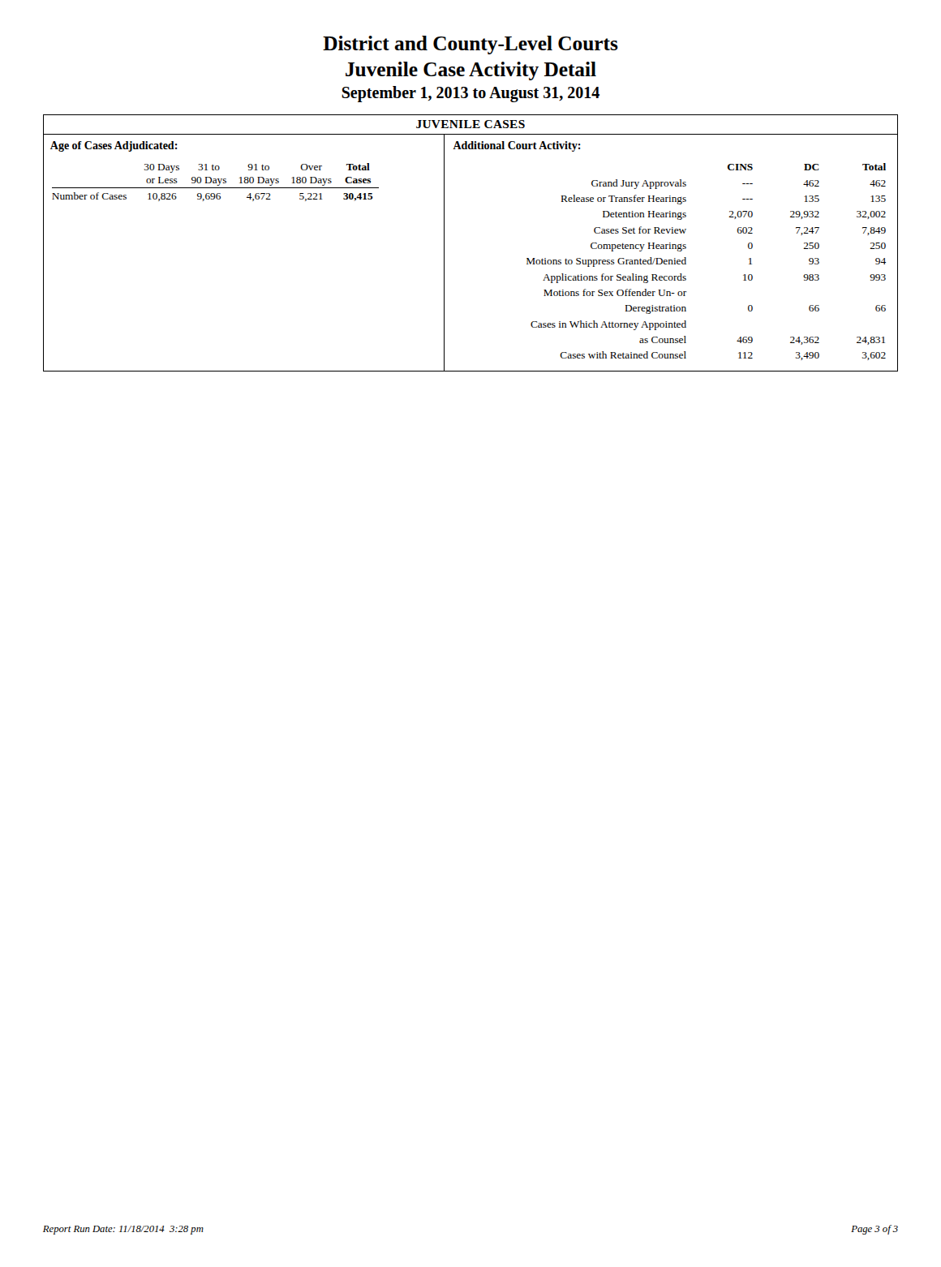District and County-Level Courts Juvenile Case Activity Detail September 1, 2013 to August 31, 2014
JUVENILE CASES
Age of Cases Adjudicated:
| | 30 Days | 31 to | 91 to | Over | Total |
| | or Less | 90 Days | 180 Days | 180 Days | Cases |
| Number of Cases | 10,826 | 9,696 | 4,672 | 5,221 | 30,415 |
Additional Court Activity:
| | CINS | DC | Total |
| --- | --- | --- | --- |
| Grand Jury Approvals | --- | 462 | 462 |
| Release or Transfer Hearings | --- | 135 | 135 |
| Detention Hearings | 2,070 | 29,932 | 32,002 |
| Cases Set for Review | 602 | 7,247 | 7,849 |
| Competency Hearings | 0 | 250 | 250 |
| Motions to Suppress Granted/Denied | 1 | 93 | 94 |
| Applications for Sealing Records | 10 | 983 | 993 |
| Motions for Sex Offender Un- or | | | |
| Deregistration | 0 | 66 | 66 |
| Cases in Which Attorney Appointed | | | |
| as Counsel | 469 | 24,362 | 24,831 |
| Cases with Retained Counsel | 112 | 3,490 | 3,602 |
Report Run Date: 11/18/2014 3:28 pm
Page 3 of 3